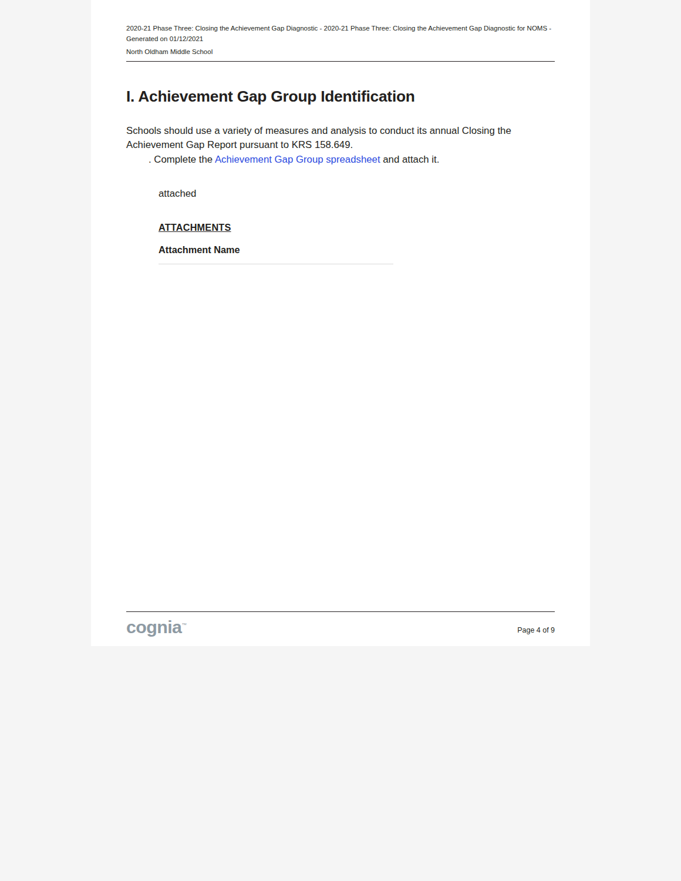2020-21 Phase Three: Closing the Achievement Gap Diagnostic - 2020-21 Phase Three: Closing the Achievement Gap Diagnostic for NOMS - Generated on 01/12/2021 North Oldham Middle School
I. Achievement Gap Group Identification
Schools should use a variety of measures and analysis to conduct its annual Closing the Achievement Gap Report pursuant to KRS 158.649.
. Complete the Achievement Gap Group spreadsheet and attach it.
attached
ATTACHMENTS
Attachment Name
cognia™
Page 4 of 9